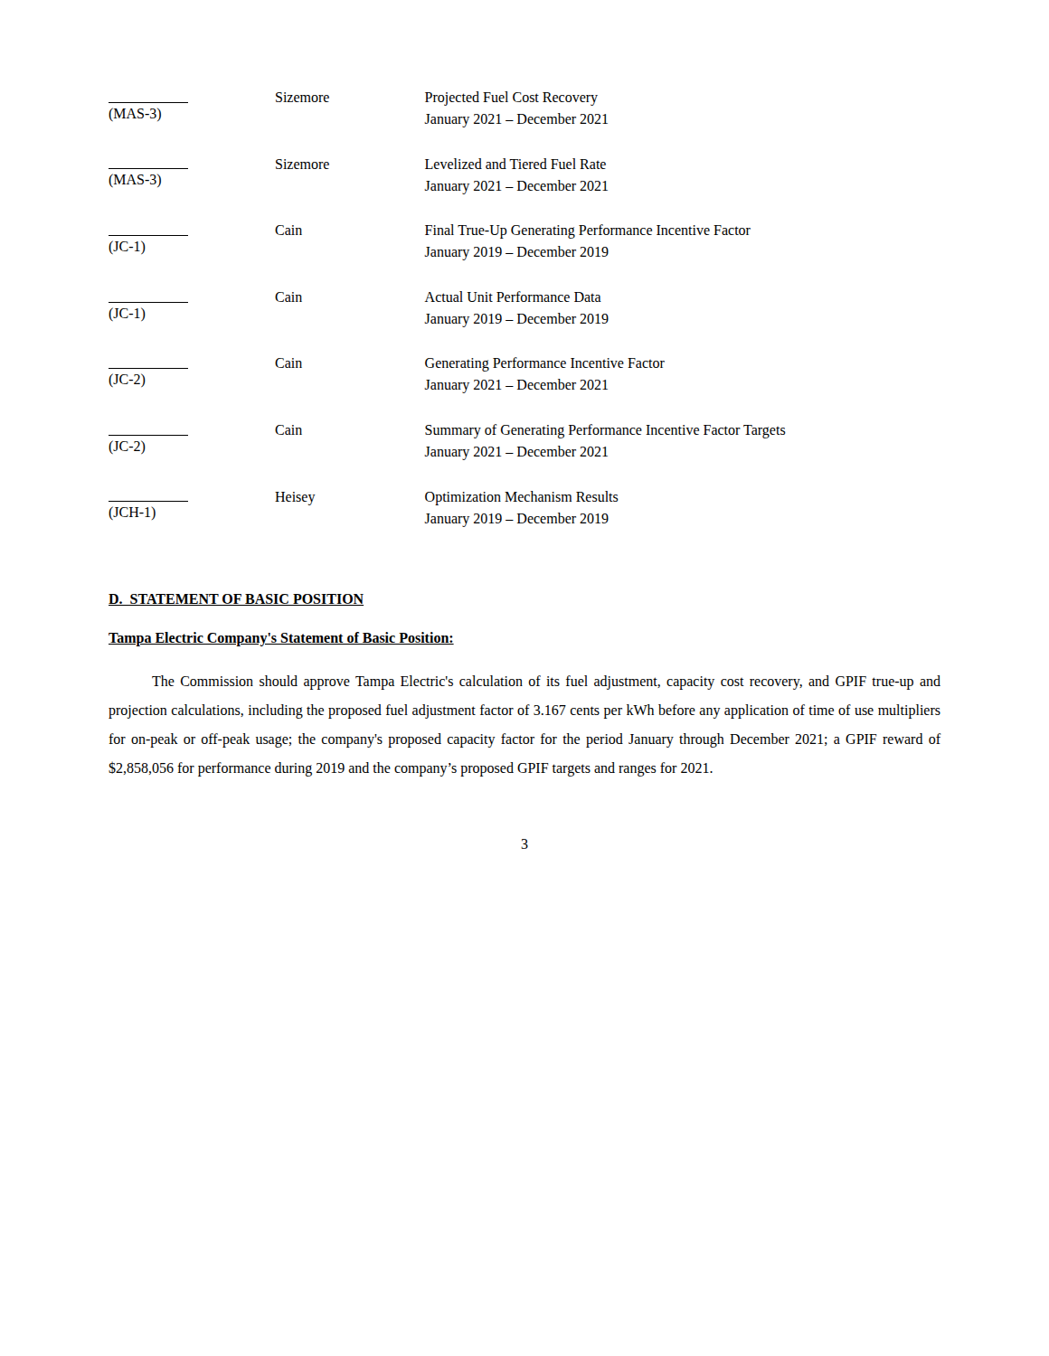| (MAS-3) | Sizemore | Projected Fuel Cost Recovery January 2021 – December 2021 |
| (MAS-3) | Sizemore | Levelized and Tiered Fuel Rate January 2021 – December 2021 |
| (JC-1) | Cain | Final True-Up Generating Performance Incentive Factor January 2019 – December 2019 |
| (JC-1) | Cain | Actual Unit Performance Data January 2019 – December 2019 |
| (JC-2) | Cain | Generating Performance Incentive Factor January 2021 – December 2021 |
| (JC-2) | Cain | Summary of Generating Performance Incentive Factor Targets January 2021 – December 2021 |
| (JCH-1) | Heisey | Optimization Mechanism Results January 2019 – December 2019 |
D. STATEMENT OF BASIC POSITION
Tampa Electric Company's Statement of Basic Position:
The Commission should approve Tampa Electric's calculation of its fuel adjustment, capacity cost recovery, and GPIF true-up and projection calculations, including the proposed fuel adjustment factor of 3.167 cents per kWh before any application of time of use multipliers for on-peak or off-peak usage; the company's proposed capacity factor for the period January through December 2021; a GPIF reward of $2,858,056 for performance during 2019 and the company’s proposed GPIF targets and ranges for 2021.
3